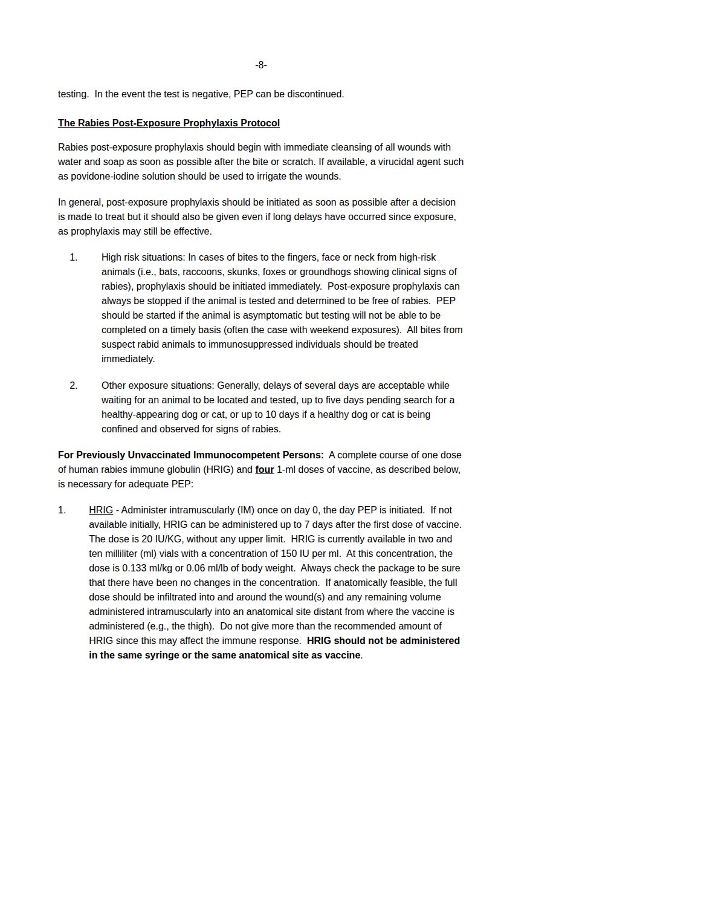-8-
testing. In the event the test is negative, PEP can be discontinued.
The Rabies Post-Exposure Prophylaxis Protocol
Rabies post-exposure prophylaxis should begin with immediate cleansing of all wounds with water and soap as soon as possible after the bite or scratch. If available, a virucidal agent such as povidone-iodine solution should be used to irrigate the wounds.
In general, post-exposure prophylaxis should be initiated as soon as possible after a decision is made to treat but it should also be given even if long delays have occurred since exposure, as prophylaxis may still be effective.
1. High risk situations: In cases of bites to the fingers, face or neck from high-risk animals (i.e., bats, raccoons, skunks, foxes or groundhogs showing clinical signs of rabies), prophylaxis should be initiated immediately. Post-exposure prophylaxis can always be stopped if the animal is tested and determined to be free of rabies. PEP should be started if the animal is asymptomatic but testing will not be able to be completed on a timely basis (often the case with weekend exposures). All bites from suspect rabid animals to immunosuppressed individuals should be treated immediately.
2. Other exposure situations: Generally, delays of several days are acceptable while waiting for an animal to be located and tested, up to five days pending search for a healthy-appearing dog or cat, or up to 10 days if a healthy dog or cat is being confined and observed for signs of rabies.
For Previously Unvaccinated Immunocompetent Persons: A complete course of one dose of human rabies immune globulin (HRIG) and four 1-ml doses of vaccine, as described below, is necessary for adequate PEP:
1. HRIG - Administer intramuscularly (IM) once on day 0, the day PEP is initiated. If not available initially, HRIG can be administered up to 7 days after the first dose of vaccine. The dose is 20 IU/KG, without any upper limit. HRIG is currently available in two and ten milliliter (ml) vials with a concentration of 150 IU per ml. At this concentration, the dose is 0.133 ml/kg or 0.06 ml/lb of body weight. Always check the package to be sure that there have been no changes in the concentration. If anatomically feasible, the full dose should be infiltrated into and around the wound(s) and any remaining volume administered intramuscularly into an anatomical site distant from where the vaccine is administered (e.g., the thigh). Do not give more than the recommended amount of HRIG since this may affect the immune response. HRIG should not be administered in the same syringe or the same anatomical site as vaccine.